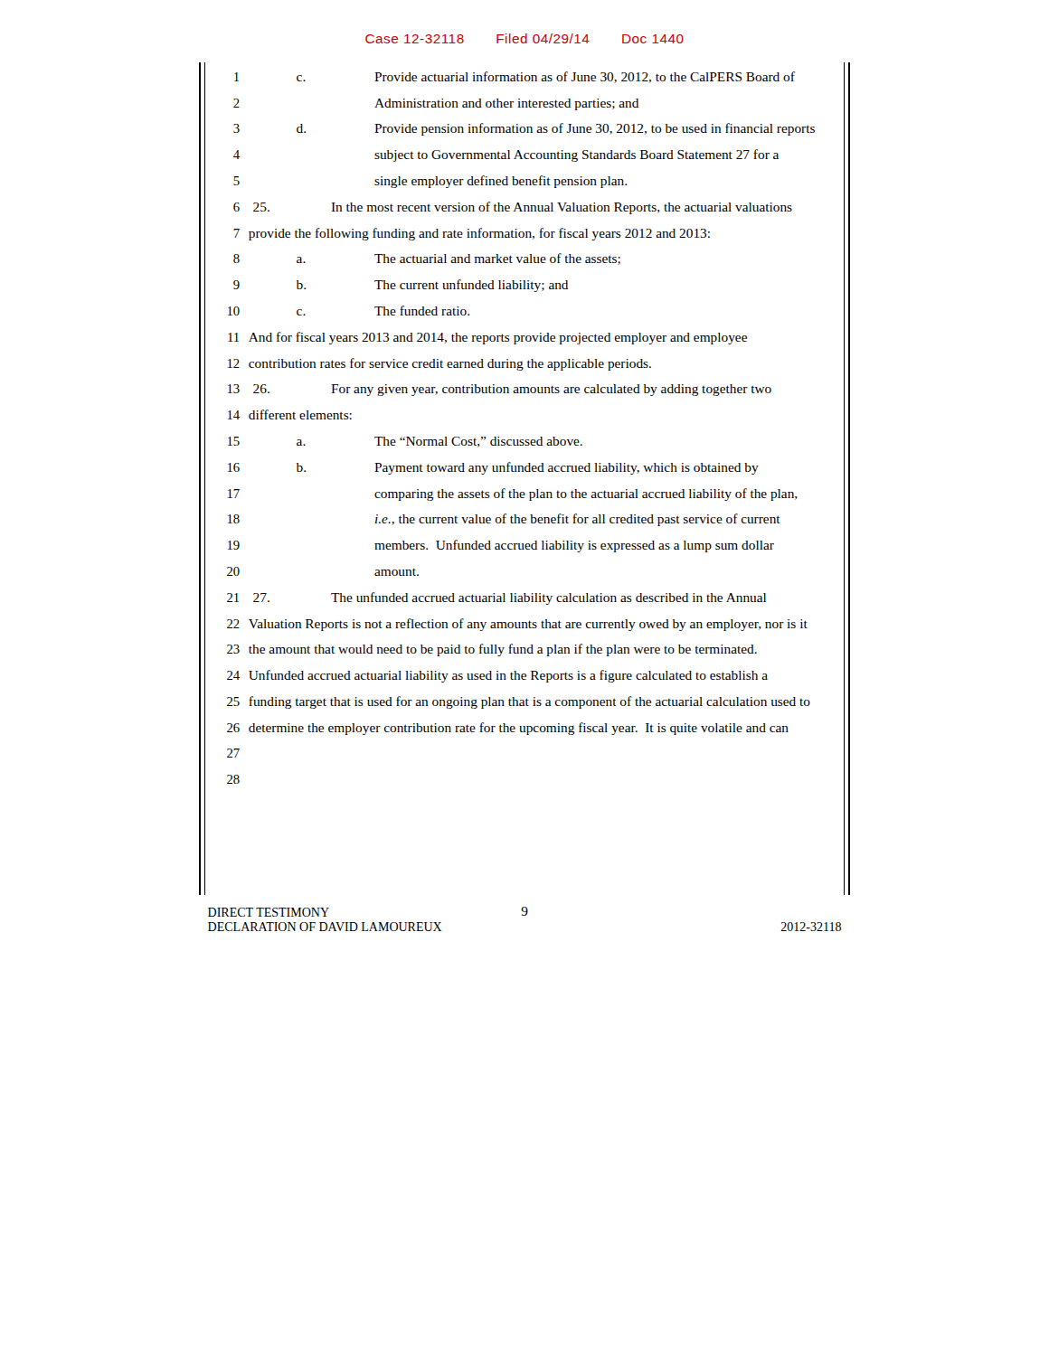Case 12-32118 Filed 04/29/14 Doc 1440
1
2
3
4
5
6
7
8
9
10
11
12
13
14
15
16
17
18
19
20
21
22
23
24
25
26
27
28
c. Provide actuarial information as of June 30, 2012, to the CalPERS Board of
Administration and other interested parties; and
d. Provide pension information as of June 30, 2012, to be used in financial reports
subject to Governmental Accounting Standards Board Statement 27 for a
single employer defined benefit pension plan.
25. In the most recent version of the Annual Valuation Reports, the actuarial valuations
provide the following funding and rate information, for fiscal years 2012 and 2013:
a. The actuarial and market value of the assets;
b. The current unfunded liability; and
c. The funded ratio.
And for fiscal years 2013 and 2014, the reports provide projected employer and employee
contribution rates for service credit earned during the applicable periods.
26. For any given year, contribution amounts are calculated by adding together two
different elements:
a. The “Normal Cost,” discussed above.
b. Payment toward any unfunded accrued liability, which is obtained by
comparing the assets of the plan to the actuarial accrued liability of the plan,
i.e., the current value of the benefit for all credited past service of current
members. Unfunded accrued liability is expressed as a lump sum dollar
amount.
27. The unfunded accrued actuarial liability calculation as described in the Annual
Valuation Reports is not a reflection of any amounts that are currently owed by an employer, nor is it
the amount that would need to be paid to fully fund a plan if the plan were to be terminated.
Unfunded accrued actuarial liability as used in the Reports is a figure calculated to establish a
funding target that is used for an ongoing plan that is a component of the actuarial calculation used to
determine the employer contribution rate for the upcoming fiscal year. It is quite volatile and can
Direct Testimony
Declaration of David Lamoureux
9
2012-32118